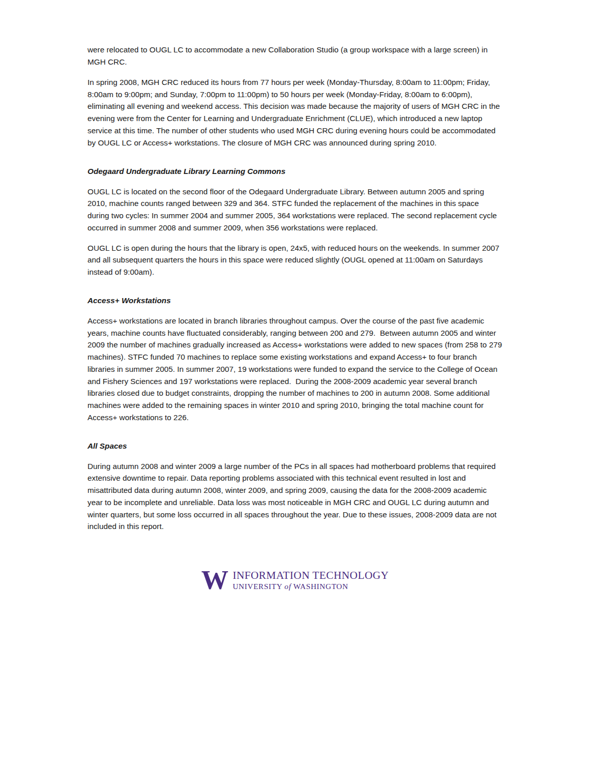were relocated to OUGL LC to accommodate a new Collaboration Studio (a group workspace with a large screen) in MGH CRC.
In spring 2008, MGH CRC reduced its hours from 77 hours per week (Monday-Thursday, 8:00am to 11:00pm; Friday, 8:00am to 9:00pm; and Sunday, 7:00pm to 11:00pm) to 50 hours per week (Monday-Friday, 8:00am to 6:00pm), eliminating all evening and weekend access. This decision was made because the majority of users of MGH CRC in the evening were from the Center for Learning and Undergraduate Enrichment (CLUE), which introduced a new laptop service at this time. The number of other students who used MGH CRC during evening hours could be accommodated by OUGL LC or Access+ workstations. The closure of MGH CRC was announced during spring 2010.
Odegaard Undergraduate Library Learning Commons
OUGL LC is located on the second floor of the Odegaard Undergraduate Library. Between autumn 2005 and spring 2010, machine counts ranged between 329 and 364. STFC funded the replacement of the machines in this space during two cycles: In summer 2004 and summer 2005, 364 workstations were replaced. The second replacement cycle occurred in summer 2008 and summer 2009, when 356 workstations were replaced.
OUGL LC is open during the hours that the library is open, 24x5, with reduced hours on the weekends. In summer 2007 and all subsequent quarters the hours in this space were reduced slightly (OUGL opened at 11:00am on Saturdays instead of 9:00am).
Access+ Workstations
Access+ workstations are located in branch libraries throughout campus. Over the course of the past five academic years, machine counts have fluctuated considerably, ranging between 200 and 279. Between autumn 2005 and winter 2009 the number of machines gradually increased as Access+ workstations were added to new spaces (from 258 to 279 machines). STFC funded 70 machines to replace some existing workstations and expand Access+ to four branch libraries in summer 2005. In summer 2007, 19 workstations were funded to expand the service to the College of Ocean and Fishery Sciences and 197 workstations were replaced. During the 2008-2009 academic year several branch libraries closed due to budget constraints, dropping the number of machines to 200 in autumn 2008. Some additional machines were added to the remaining spaces in winter 2010 and spring 2010, bringing the total machine count for Access+ workstations to 226.
All Spaces
During autumn 2008 and winter 2009 a large number of the PCs in all spaces had motherboard problems that required extensive downtime to repair. Data reporting problems associated with this technical event resulted in lost and misattributed data during autumn 2008, winter 2009, and spring 2009, causing the data for the 2008-2009 academic year to be incomplete and unreliable. Data loss was most noticeable in MGH CRC and OUGL LC during autumn and winter quarters, but some loss occurred in all spaces throughout the year. Due to these issues, 2008-2009 data are not included in this report.
W INFORMATION TECHNOLOGY
UNIVERSITY of WASHINGTON